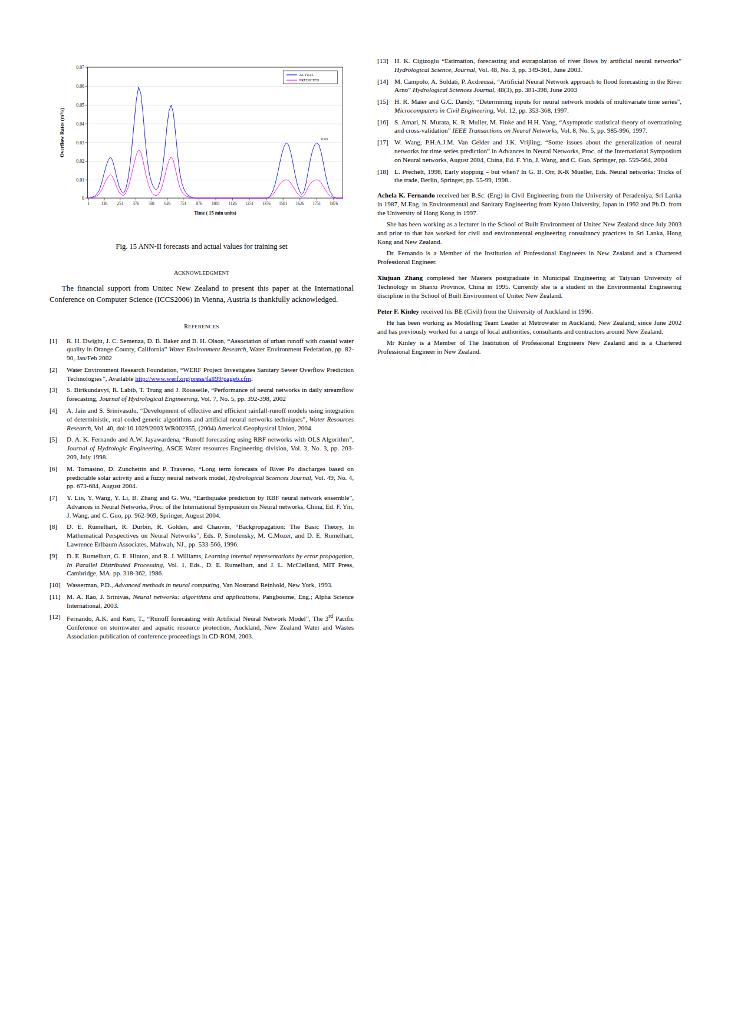0.07 0.06 0.05 0.04 0.03 0.02 0.01 0 Overflow Rates (m³/s) 1 126 251 376 501 626 751 876 1001 1126 1251 1376 1501 1626 1751 1876 Time ( 15 min units) ACTUAL PREDICTED 0.03
Fig. 15 ANN-II forecasts and actual values for training set
Acknowledgment
The financial support from Unitec New Zealand to present this paper at the International Conference on Computer Science (ICCS2006) in Vienna, Austria is thankfully acknowledged.
References
[1] R. H. Dwight, J. C. Semenza, D. B. Baker and B. H. Olson, “Association of urban runoff with coastal water quality in Orange County, California” Water Environment Research, Water Environment Federation, pp. 82-90, Jan/Feb 2002
[2] Water Environment Research Foundation, “WERF Project Investigates Sanitary Sewer Overflow Prediction Technologies”, Available http://www.werf.org/press/fall99/page6.cfm.
[3] S. Birikundavyi, R. Labib, T. Trung and J. Rousselle, “Performance of neural networks in daily streamflow forecasting, Journal of Hydrological Engineering, Vol. 7, No. 5, pp. 392-398, 2002
[4] A. Jain and S. Srinivasulu, “Development of effective and efficient rainfall-runoff models using integration of deterministic, real-coded genetic algorithms and artificial neural networks techniques”, Water Resources Research, Vol. 40, doi:10.1029/2003 WR002355, (2004) Americal Geophysical Union, 2004.
[5] D. A. K. Fernando and A.W. Jayawardena, “Runoff forecasting using RBF networks with OLS Algorithm”, Journal of Hydrologic Engineering, ASCE Water resources Engineering division, Vol. 3, No. 3, pp. 203- 209, July 1998.
[6] M. Tomasino, D. Zunchettin and P. Traverso, “Long term forecasts of River Po discharges based on predictable solar activity and a fuzzy neural network model, Hydrological Sciences Journal, Vol. 49, No. 4, pp. 673-684, August 2004.
[7] Y. Lin, Y. Wang, Y. Li, B. Zhang and G. Wu, “Earthquake prediction by RBF neural network ensemble”, Advances in Neural Networks, Proc. of the International Symposium on Neural networks, China, Ed. F. Yin, J. Wang, and C. Guo, pp. 962-969, Springer, August 2004.
[8] D. E. Rumelhart, R. Durbin, R. Golden, and Chauvin, “Backpropagation: The Basic Theory, In Mathematical Perspectives on Neural Networks”, Eds. P. Smolensky, M. C.Mozer, and D. E. Rumelhart, Lawrence Erlbaum Associates, Mahwah, NJ., pp. 533-566, 1996.
[9] D. E. Rumelhart, G. E. Hinton, and R. J. Williams, Learning internal representations by error propagation, In Parallel Distributed Processing, Vol. 1, Eds., D. E. Rumelhart, and J. L. McClelland, MIT Press, Cambridge, MA. pp. 318-362, 1986.
[10] Wasserman, P.D., Advanced methods in neural computing, Van Nostrand Reinhold, New York, 1993.
[11] M. A. Rao, J. Srinivas, Neural networks: algorithms and applications, Pangbourne, Eng.; Alpha Science International, 2003.
[12] Fernando, A.K. and Kerr, T., “Runoff forecasting with Artificial Neural Network Model”, The 3rd Pacific Conference on stormwater and aquatic resource protection, Auckland, New Zealand Water and Wastes Association publication of conference proceedings in CD-ROM, 2003.
[13] H. K. Cigizoglu “Estimation, forecasting and extrapolation of river flows by artificial neural networks” Hydrological Science, Journal, Vol. 48, No. 3, pp. 349-361, June 2003.
[14] M. Campolo, A. Soldati, P. Acdreussi, “Artificial Neural Network approach to flood forecasting in the River Arno” Hydrological Sciences Journal, 48(3), pp. 381-398, June 2003
[15] H. R. Maier and G.C. Dandy, “Determining inputs for neural network models of multivariate time series”, Microcomputers in Civil Engineering, Vol. 12, pp. 353-368, 1997.
[16] S. Amari, N. Murata, K. R. Muller, M. Finke and H.H. Yang, “Asymptotic statistical theory of overtratining and cross-validation” IEEE Transactions on Neural Networks, Vol. 8, No. 5, pp. 985-996, 1997.
[17] W. Wang, P.H.A.J.M. Van Gelder and J.K. Vrijling, “Some issues about the generalization of neural networks for time series prediction” in Advances in Neural Networks, Proc. of the International Symposium on Neural networks, August 2004, China, Ed. F. Yin, J. Wang, and C. Guo, Springer, pp. 559-564, 2004
[18] L. Prechelt, 1998, Early stopping – but when? In G. B. Orr, K-R Mueller, Eds. Neural networks: Tricks of the trade, Berlin, Springer, pp. 55-99, 1998..
Achela K. Fernando received her B.Sc. (Eng) in Civil Engineering from the University of Peradeniya, Sri Lanka in 1987, M.Eng. in Environmental and Sanitary Engineering from Kyoto University, Japan in 1992 and Ph.D. from the University of Hong Kong in 1997.
She has been working as a lecturer in the School of Built Environment of Unitec New Zealand since July 2003 and prior to that has worked for civil and environmental engineering consultancy practices in Sri Lanka, Hong Kong and New Zealand.
Dr. Fernando is a Member of the Institution of Professional Engineers in New Zealand and a Chartered Professional Engineer.
Xiujuan Zhang completed her Masters postgraduate in Municipal Engineering at Taiyuan University of Technology in Shanxi Province, China in 1995. Currently she is a student in the Environmental Engineering discipline in the School of Built Environment of Unitec New Zealand.
Peter F. Kinley received his BE (Civil) from the University of Auckland in 1996.
He has been working as Modelling Team Leader at Metrowater in Auckland, New Zealand, since June 2002 and has previously worked for a range of local authorities, consultants and contractors around New Zealand.
Mr Kinley is a Member of The Institution of Professional Engineers New Zealand and is a Chartered Professional Engineer in New Zealand.